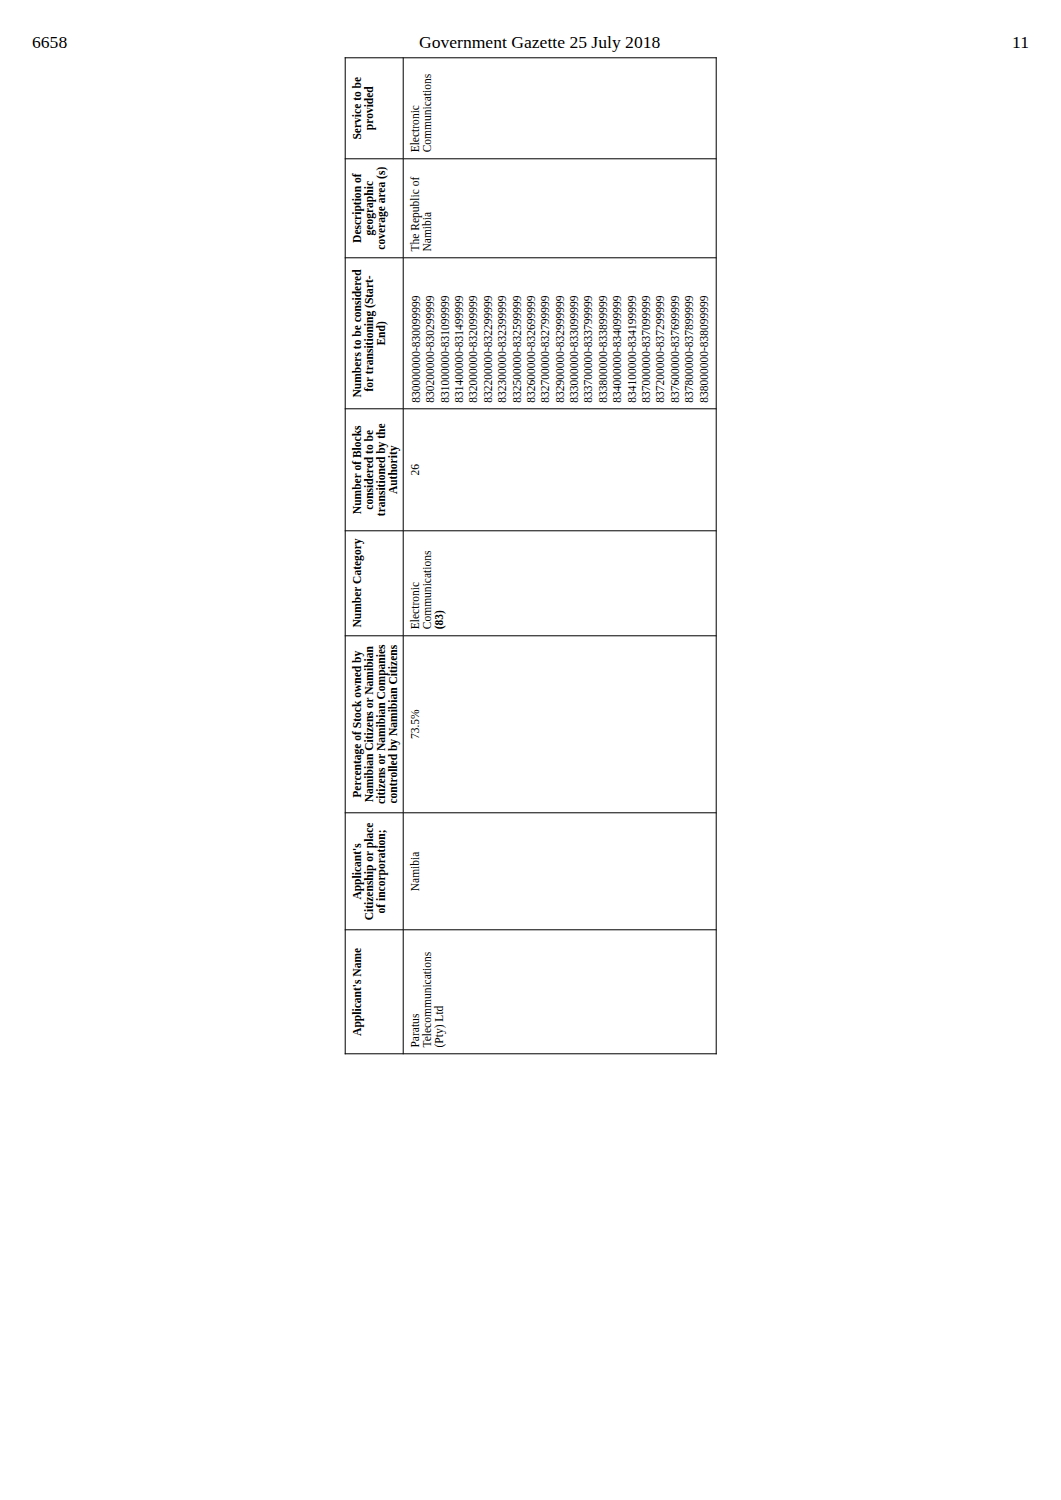6658
Government Gazette 25 July 2018
11
| Applicant's Name | Applicant's Citizenship or place of incorporation; | Percentage of Stock owned by Namibian Citizens or Namibian citizens or Namibian Companies controlled by Namibian Citizens | Number Category | Number of Blocks considered to be transitioned by the Authority | Numbers to be considered for transitioning (Start-End) | Description of geographic coverage area (s) | Service to be provided |
| --- | --- | --- | --- | --- | --- | --- | --- |
| Paratus Telecommunications (Pty) Ltd | Namibia | 73.5% | Electronic Communications (83) | 26 | 830000000-830099999 830200000-830299999 831000000-831099999 831400000-831499999 832000000-832099999 832200000-832299999 832300000-832399999 832500000-832599999 832600000-832699999 832700000-832799999 832900000-832999999 833000000-833099999 833700000-833799999 833800000-833899999 834000000-834099999 834100000-834199999 837000000-837099999 837200000-837299999 837600000-837699999 837800000-837899999 838000000-838099999 | The Republic of Namibia | Electronic Communications |